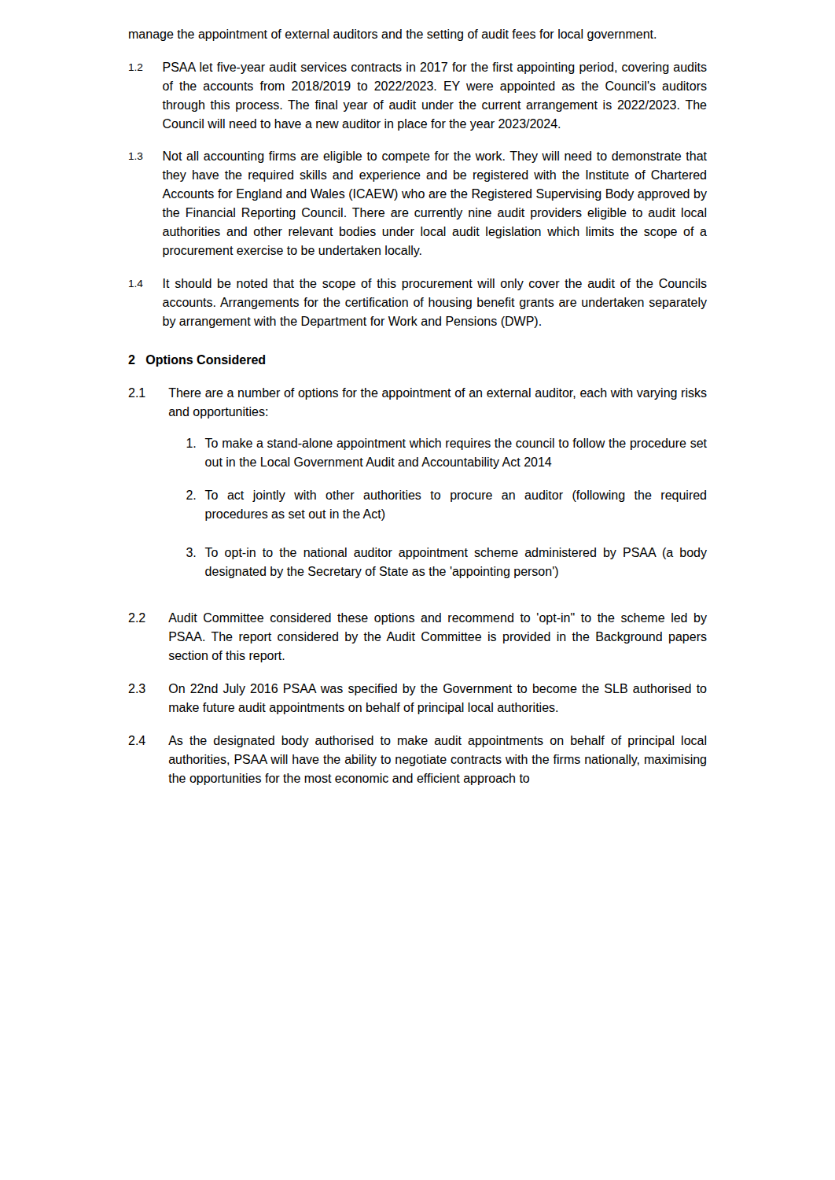manage the appointment of external auditors and the setting of audit fees for local government.
1.2
PSAA let five-year audit services contracts in 2017 for the first appointing period, covering audits of the accounts from 2018/2019 to 2022/2023. EY were appointed as the Council's auditors through this process. The final year of audit under the current arrangement is 2022/2023. The Council will need to have a new auditor in place for the year 2023/2024.
1.3
Not all accounting firms are eligible to compete for the work. They will need to demonstrate that they have the required skills and experience and be registered with the Institute of Chartered Accounts for England and Wales (ICAEW) who are the Registered Supervising Body approved by the Financial Reporting Council. There are currently nine audit providers eligible to audit local authorities and other relevant bodies under local audit legislation which limits the scope of a procurement exercise to be undertaken locally.
1.4
It should be noted that the scope of this procurement will only cover the audit of the Councils accounts. Arrangements for the certification of housing benefit grants are undertaken separately by arrangement with the Department for Work and Pensions (DWP).
2 Options Considered
2.1
There are a number of options for the appointment of an external auditor, each with varying risks and opportunities:
To make a stand-alone appointment which requires the council to follow the procedure set out in the Local Government Audit and Accountability Act 2014
To act jointly with other authorities to procure an auditor (following the required procedures as set out in the Act)
To opt-in to the national auditor appointment scheme administered by PSAA (a body designated by the Secretary of State as the 'appointing person')
2.2
Audit Committee considered these options and recommend to 'opt-in" to the scheme led by PSAA. The report considered by the Audit Committee is provided in the Background papers section of this report.
2.3
On 22nd July 2016 PSAA was specified by the Government to become the SLB authorised to make future audit appointments on behalf of principal local authorities.
2.4
As the designated body authorised to make audit appointments on behalf of principal local authorities, PSAA will have the ability to negotiate contracts with the firms nationally, maximising the opportunities for the most economic and efficient approach to